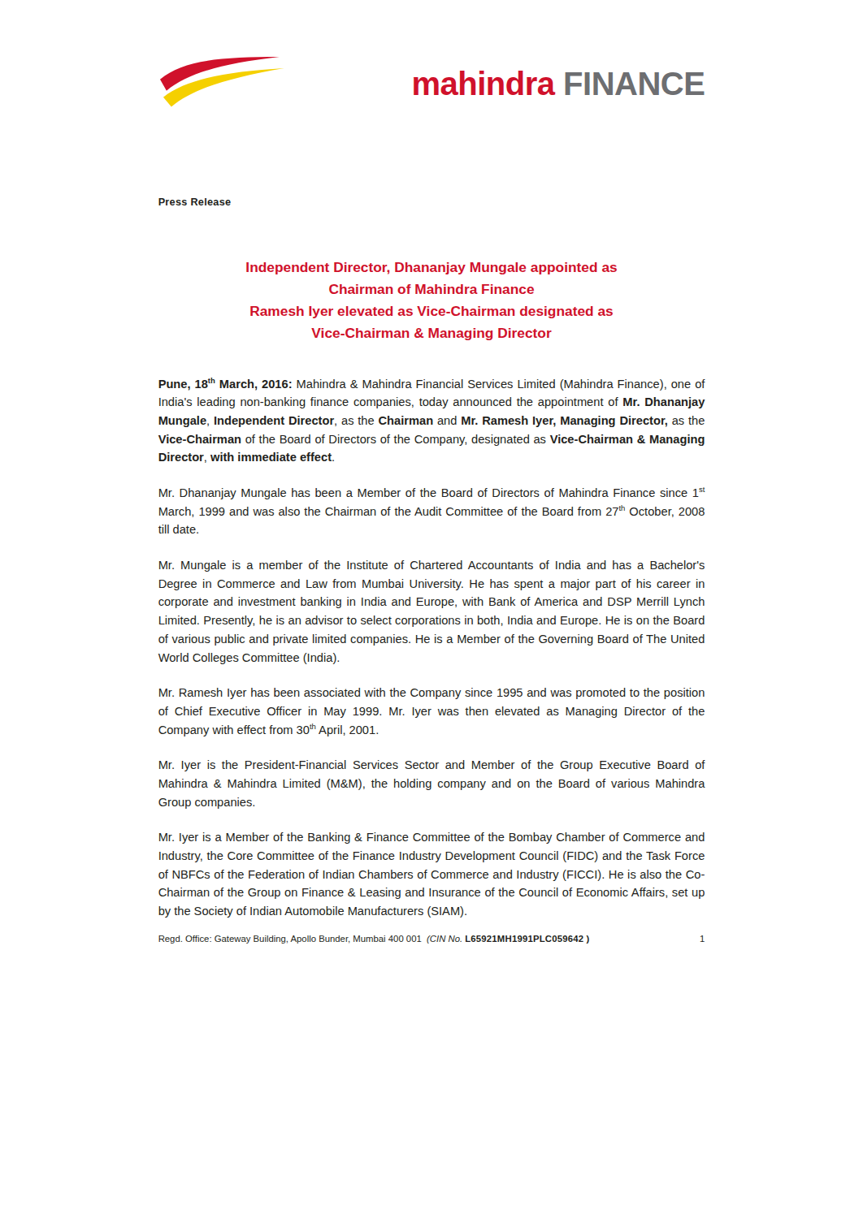mahindra FINANCE
Press Release
Independent Director, Dhananjay Mungale appointed as
Chairman of Mahindra Finance
Ramesh Iyer elevated as Vice-Chairman designated as
Vice-Chairman & Managing Director
Pune, 18th March, 2016: Mahindra & Mahindra Financial Services Limited (Mahindra Finance), one of India's leading non-banking finance companies, today announced the appointment of Mr. Dhananjay Mungale, Independent Director, as the Chairman and Mr. Ramesh Iyer, Managing Director, as the Vice-Chairman of the Board of Directors of the Company, designated as Vice-Chairman & Managing Director, with immediate effect.
Mr. Dhananjay Mungale has been a Member of the Board of Directors of Mahindra Finance since 1st March, 1999 and was also the Chairman of the Audit Committee of the Board from 27th October, 2008 till date.
Mr. Mungale is a member of the Institute of Chartered Accountants of India and has a Bachelor's Degree in Commerce and Law from Mumbai University. He has spent a major part of his career in corporate and investment banking in India and Europe, with Bank of America and DSP Merrill Lynch Limited. Presently, he is an advisor to select corporations in both, India and Europe. He is on the Board of various public and private limited companies. He is a Member of the Governing Board of The United World Colleges Committee (India).
Mr. Ramesh Iyer has been associated with the Company since 1995 and was promoted to the position of Chief Executive Officer in May 1999. Mr. Iyer was then elevated as Managing Director of the Company with effect from 30th April, 2001.
Mr. Iyer is the President-Financial Services Sector and Member of the Group Executive Board of Mahindra & Mahindra Limited (M&M), the holding company and on the Board of various Mahindra Group companies.
Mr. Iyer is a Member of the Banking & Finance Committee of the Bombay Chamber of Commerce and Industry, the Core Committee of the Finance Industry Development Council (FIDC) and the Task Force of NBFCs of the Federation of Indian Chambers of Commerce and Industry (FICCI). He is also the Co-Chairman of the Group on Finance & Leasing and Insurance of the Council of Economic Affairs, set up by the Society of Indian Automobile Manufacturers (SIAM).
Regd. Office: Gateway Building, Apollo Bunder, Mumbai 400 001 (CIN No. L65921MH1991PLC059642 )
1